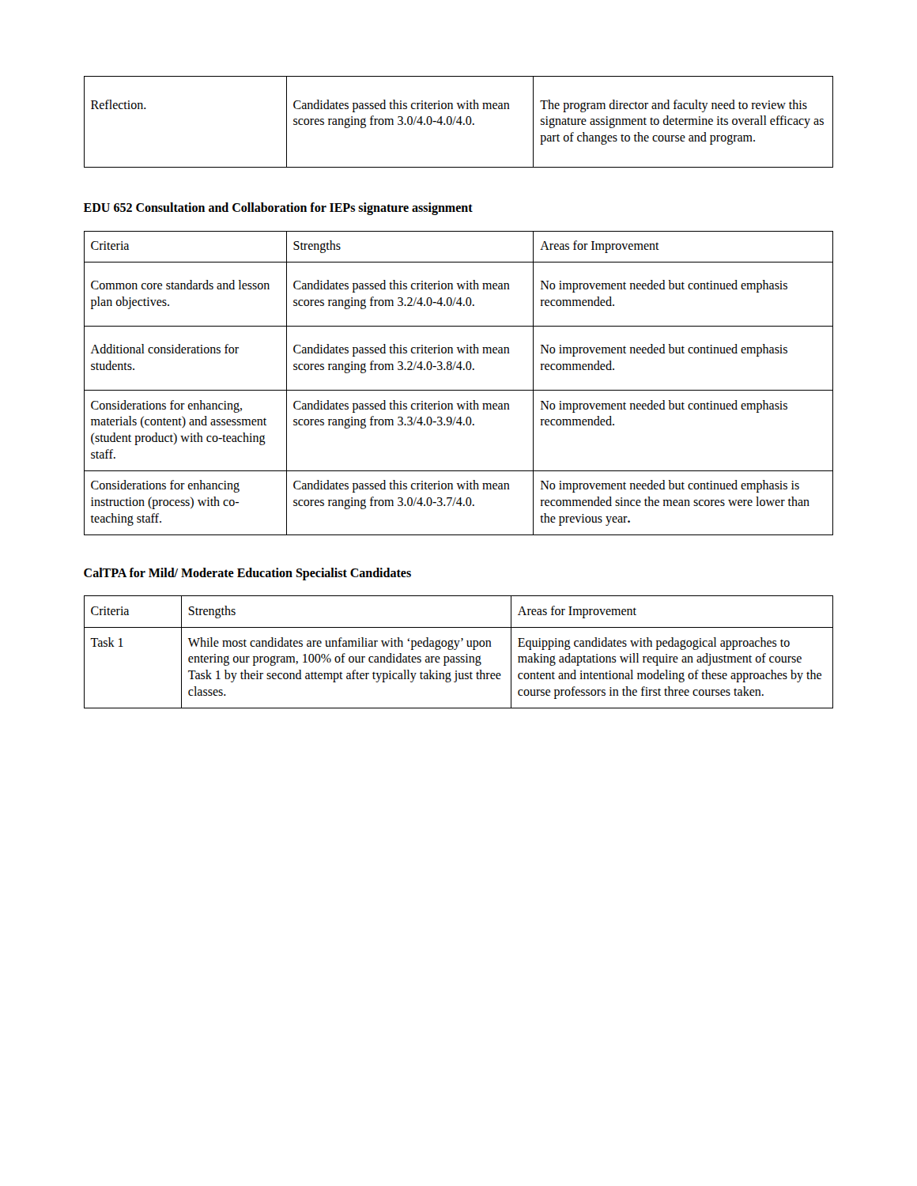| Reflection. | Candidates passed this criterion with mean scores ranging from 3.0/4.0-4.0/4.0. | The program director and faculty need to review this signature assignment to determine its overall efficacy as part of changes to the course and program. |
EDU 652 Consultation and Collaboration for IEPs signature assignment
| Criteria | Strengths | Areas for Improvement |
| Common core standards and lesson plan objectives. | Candidates passed this criterion with mean scores ranging from 3.2/4.0-4.0/4.0. | No improvement needed but continued emphasis recommended. |
| Additional considerations for students. | Candidates passed this criterion with mean scores ranging from 3.2/4.0-3.8/4.0. | No improvement needed but continued emphasis recommended. |
| Considerations for enhancing, materials (content) and assessment (student product) with co-teaching staff. | Candidates passed this criterion with mean scores ranging from 3.3/4.0-3.9/4.0. | No improvement needed but continued emphasis recommended. |
| Considerations for enhancing instruction (process) with co-teaching staff. | Candidates passed this criterion with mean scores ranging from 3.0/4.0-3.7/4.0. | No improvement needed but continued emphasis is recommended since the mean scores were lower than the previous year . |
CalTPA for Mild/ Moderate Education Specialist Candidates
| Criteria | Strengths | Areas for Improvement |
| Task 1 | While most candidates are unfamiliar with ‘pedagogy’ upon entering our program, 100% of our candidates are passing Task 1 by their second attempt after typically taking just three classes. | Equipping candidates with pedagogical approaches to making adaptations will require an adjustment of course content and intentional modeling of these approaches by the course professors in the first three courses taken. |